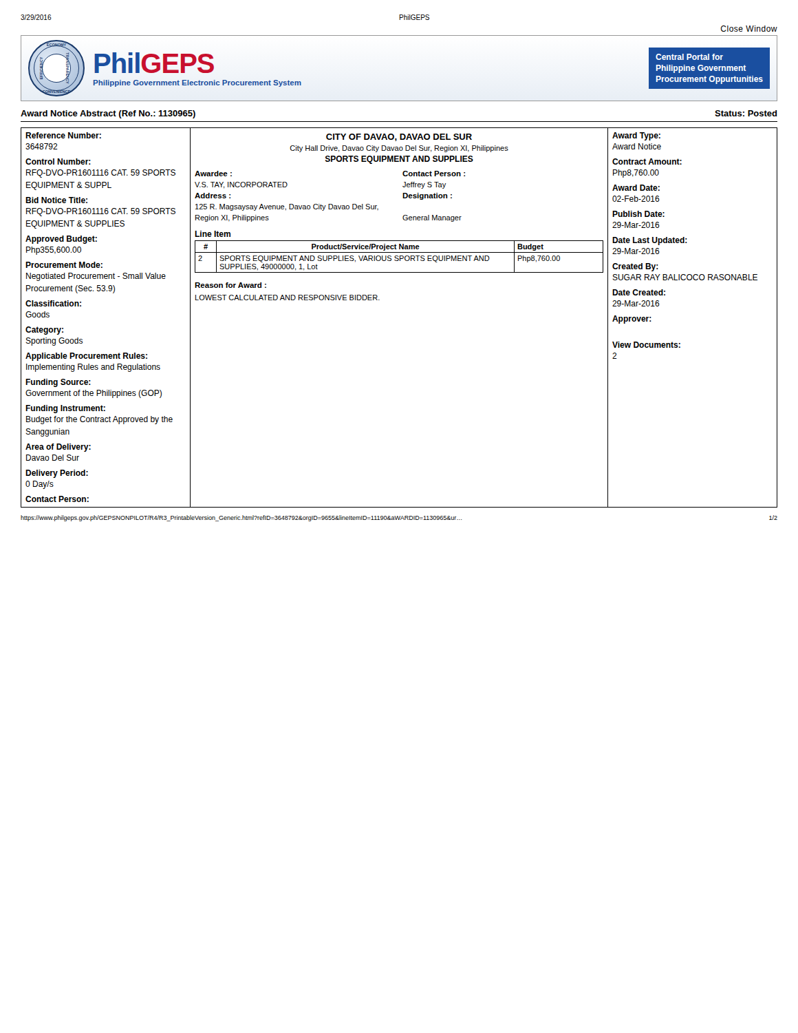3/29/2016
PhilGEPS
Close Window
ECONOMY CONVENIENCE EFFICIENCY TRANSPARENCY
Phil GEPS
Philippine Government Electronic Procurement System
Central Portal for
Philippine Government
Procurement Oppurtunities
Award Notice Abstract (Ref No.: 1130965)
Status: Posted
| Reference Number: 3648792 Control Number: RFQ-DVO-PR1601116 CAT. 59 SPORTS EQUIPMENT & SUPPL Bid Notice Title: RFQ-DVO-PR1601116 CAT. 59 SPORTS EQUIPMENT & SUPPLIES Approved Budget: Php355,600.00 Procurement Mode: Negotiated Procurement - Small Value Procurement (Sec. 53.9) Classification: Goods Category: Sporting Goods Applicable Procurement Rules: Implementing Rules and Regulations Funding Source: Government of the Philippines (GOP) Funding Instrument: Budget for the Contract Approved by the Sanggunian Area of Delivery: Davao Del Sur Delivery Period: 0 Day/s Contact Person: | CITY OF DAVAO, DAVAO DEL SUR City Hall Drive, Davao City Davao Del Sur, Region XI, Philippines SPORTS EQUIPMENT AND SUPPLIES Awardee : V.S. TAY, INCORPORATED Address : 125 R. Magsaysay Avenue, Davao City Davao Del Sur, Region XI, Philippines Contact Person : Jeffrey S Tay Designation : General Manager Line Item / # / Product/Service/Project Name / Budget / / --- / --- / --- / / 2 / SPORTS EQUIPMENT AND SUPPLIES, VARIOUS SPORTS EQUIPMENT AND SUPPLIES, 49000000, 1, Lot / Php8,760.00 / Reason for Award : LOWEST CALCULATED AND RESPONSIVE BIDDER. | Award Type: Award Notice Contract Amount: Php8,760.00 Award Date: 02-Feb-2016 Publish Date: 29-Mar-2016 Date Last Updated: 29-Mar-2016 Created By: SUGAR RAY BALICOCO RASONABLE Date Created: 29-Mar-2016 Approver: View Documents: 2 |
https://www.philgeps.gov.ph/GEPSNONPILOT/R4/R3_PrintableVersion_Generic.html?refID=3648792&orgID=9655&lineItemID=11190&aWARDID=1130965&ur…
1/2